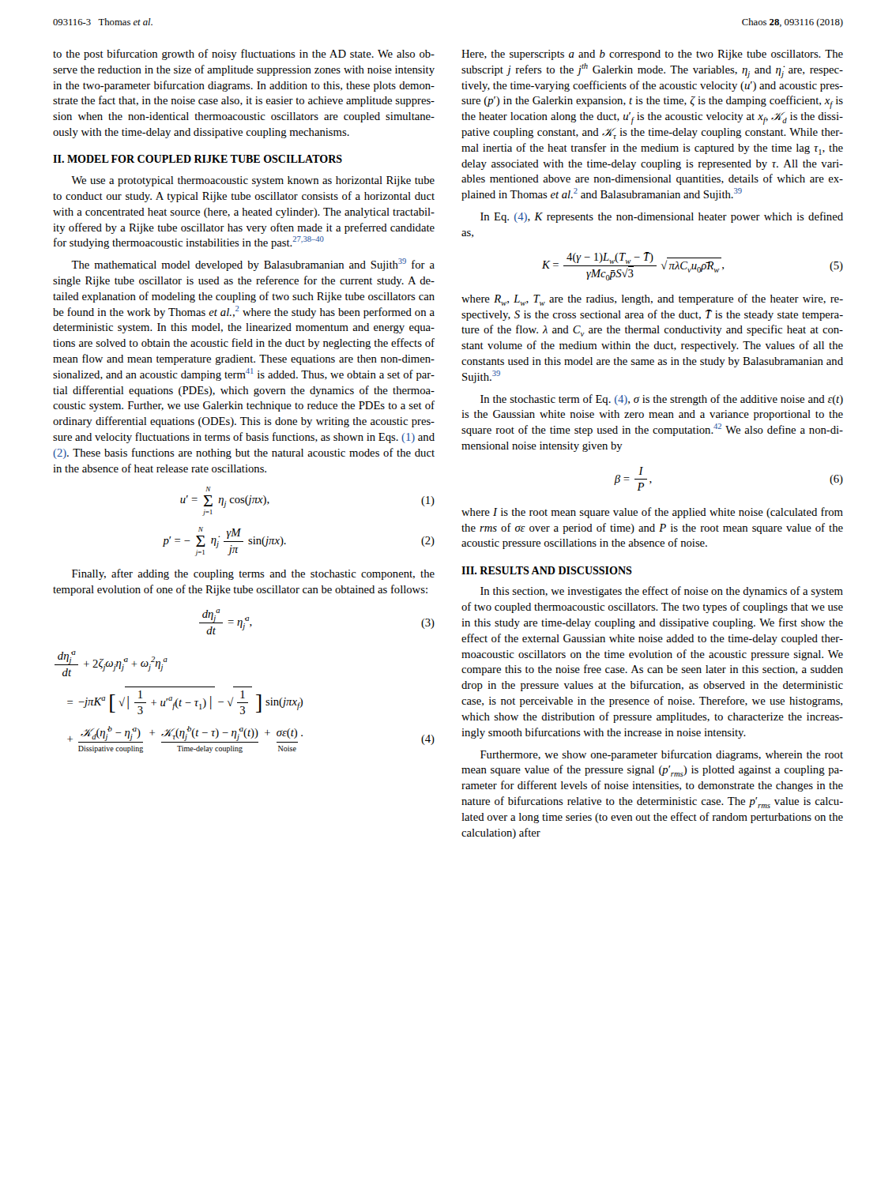093116-3 Thomas et al.
Chaos 28, 093116 (2018)
to the post bifurcation growth of noisy fluctuations in the AD state. We also observe the reduction in the size of amplitude suppression zones with noise intensity in the two-parameter bifurcation diagrams. In addition to this, these plots demonstrate the fact that, in the noise case also, it is easier to achieve amplitude suppression when the non-identical thermoacoustic oscillators are coupled simultaneously with the time-delay and dissipative coupling mechanisms.
II. Model for coupled Rijke tube oscillators
We use a prototypical thermoacoustic system known as horizontal Rijke tube to conduct our study. A typical Rijke tube oscillator consists of a horizontal duct with a concentrated heat source (here, a heated cylinder). The analytical tractability offered by a Rijke tube oscillator has very often made it a preferred candidate for studying thermoacoustic instabilities in the past.27,38–40
The mathematical model developed by Balasubramanian and Sujith39 for a single Rijke tube oscillator is used as the reference for the current study. A detailed explanation of modeling the coupling of two such Rijke tube oscillators can be found in the work by Thomas et al.,2 where the study has been performed on a deterministic system. In this model, the linearized momentum and energy equations are solved to obtain the acoustic field in the duct by neglecting the effects of mean flow and mean temperature gradient. These equations are then non-dimensionalized, and an acoustic damping term41 is added. Thus, we obtain a set of partial differential equations (PDEs), which govern the dynamics of the thermoacoustic system. Further, we use Galerkin technique to reduce the PDEs to a set of ordinary differential equations (ODEs). This is done by writing the acoustic pressure and velocity fluctuations in terms of basis functions, as shown in Eqs. (1) and (2). These basis functions are nothing but the natural acoustic modes of the duct in the absence of heat release rate oscillations.
u′ = N Σ j=1 ηj cos(jπx),
(1)
p′ = − N Σ j=1 η̇j γM jπ sin(jπx).
(2)
Finally, after adding the coupling terms and the stochastic component, the temporal evolution of one of the Rijke tube oscillator can be obtained as follows:
dηja dt = η̇ja,
(3)
dη̇ja dt + 2ζjωjη̇ja + ωj2ηja
=
−jπKa [ √ | 13 + u′af(t − τ1) | − √ 13 ] sin(jπxf)
+
𝒦d(η̇jb − η̇ja) Dissipative coupling + 𝒦τ(η̇jb(t − τ) − η̇ja(t)) Time-delay coupling + σε(t) Noise .
(4)
Here, the superscripts a and b correspond to the two Rijke tube oscillators. The subscript j refers to the jth Galerkin mode. The variables, ηj and η̇j are, respectively, the time-varying coefficients of the acoustic velocity (u′) and acoustic pressure (p′) in the Galerkin expansion, t is the time, ζ is the damping coefficient, xf is the heater location along the duct, u′f is the acoustic velocity at xf, 𝒦d is the dissipative coupling constant, and 𝒦τ is the time-delay coupling constant. While thermal inertia of the heat transfer in the medium is captured by the time lag τ1, the delay associated with the time-delay coupling is represented by τ. All the variables mentioned above are non-dimensional quantities, details of which are explained in Thomas et al. 2 and Balasubramanian and Sujith.39
In Eq. (4), K represents the non-dimensional heater power which is defined as,
K = 4(γ − 1)Lw(Tw − T̄) γMc0p̄S√3 √πλCvu0ρ̄Rw,
(5)
where Rw, Lw, Tw are the radius, length, and temperature of the heater wire, respectively, S is the cross sectional area of the duct, T̄ is the steady state temperature of the flow. λ and Cv are the thermal conductivity and specific heat at constant volume of the medium within the duct, respectively. The values of all the constants used in this model are the same as in the study by Balasubramanian and Sujith.39
In the stochastic term of Eq. (4), σ is the strength of the additive noise and ε(t) is the Gaussian white noise with zero mean and a variance proportional to the square root of the time step used in the computation.42 We also define a non-dimensional noise intensity given by
β = IP,
(6)
where I is the root mean square value of the applied white noise (calculated from the rms of σε over a period of time) and P is the root mean square value of the acoustic pressure oscillations in the absence of noise.
III. Results and discussions
In this section, we investigates the effect of noise on the dynamics of a system of two coupled thermoacoustic oscillators. The two types of couplings that we use in this study are time-delay coupling and dissipative coupling. We first show the effect of the external Gaussian white noise added to the time-delay coupled thermoacoustic oscillators on the time evolution of the acoustic pressure signal. We compare this to the noise free case. As can be seen later in this section, a sudden drop in the pressure values at the bifurcation, as observed in the deterministic case, is not perceivable in the presence of noise. Therefore, we use histograms, which show the distribution of pressure amplitudes, to characterize the increasingly smooth bifurcations with the increase in noise intensity.
Furthermore, we show one-parameter bifurcation diagrams, wherein the root mean square value of the pressure signal (p′rms) is plotted against a coupling parameter for different levels of noise intensities, to demonstrate the changes in the nature of bifurcations relative to the deterministic case. The p′rms value is calculated over a long time series (to even out the effect of random perturbations on the calculation) after